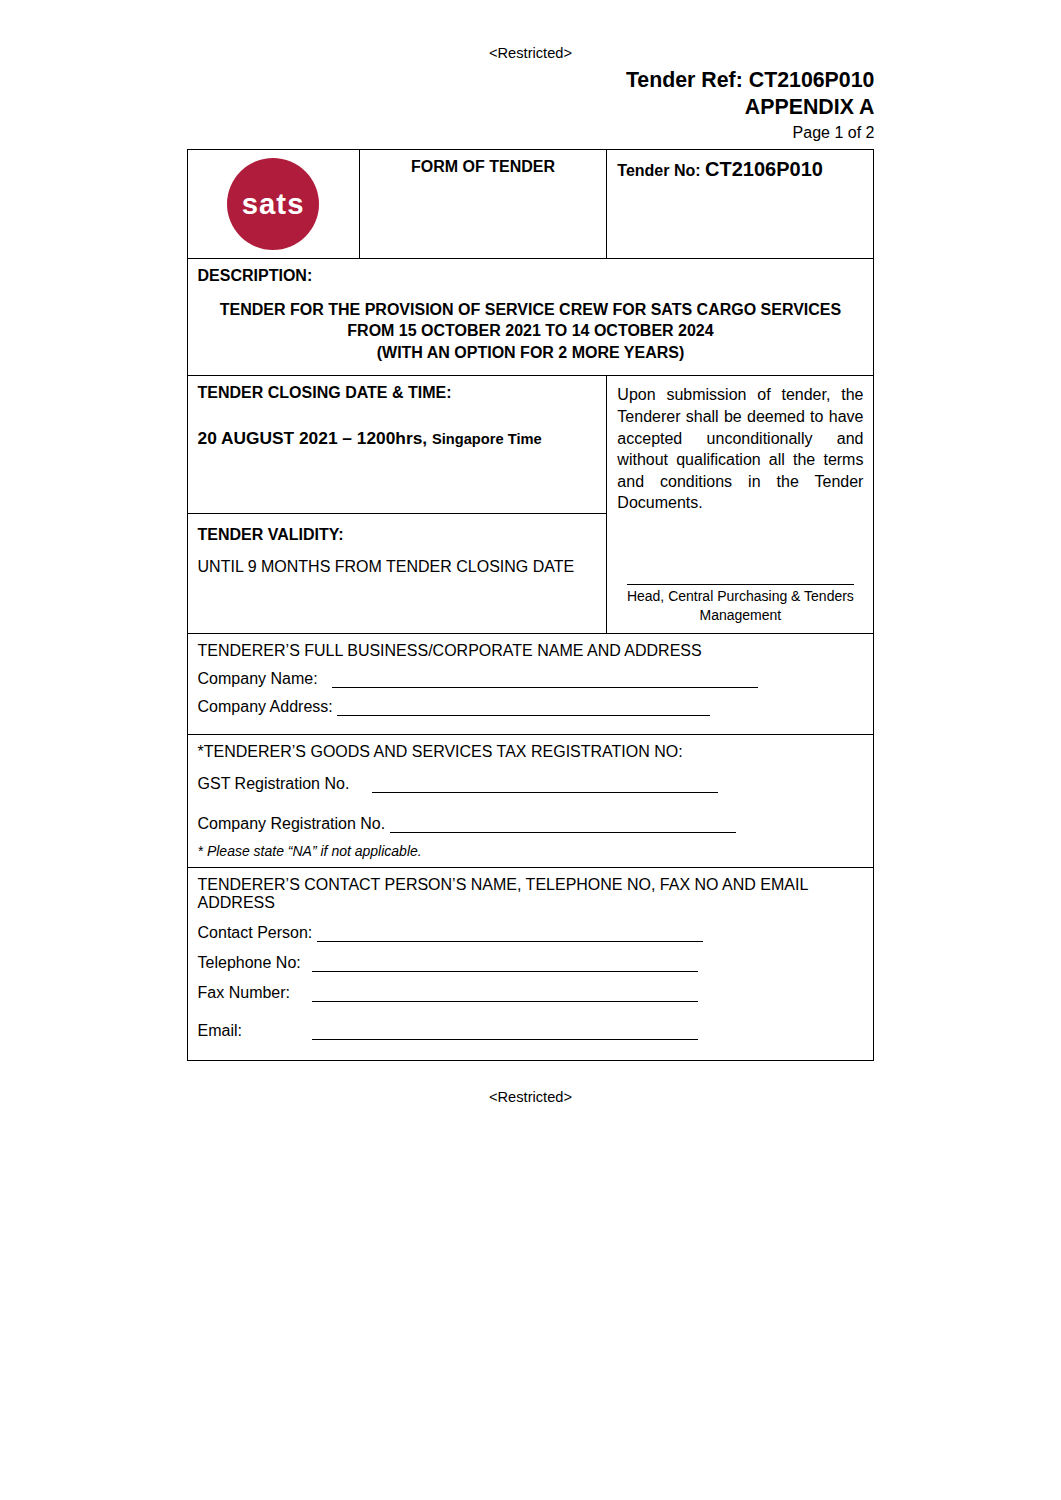<Restricted>
Tender Ref: CT2106P010
APPENDIX A
Page 1 of 2
| sats | FORM OF TENDER | Tender No: CT2106P010 |
| DESCRIPTION: TENDER FOR THE PROVISION OF SERVICE CREW FOR SATS CARGO SERVICES FROM 15 OCTOBER 2021 TO 14 OCTOBER 2024 (WITH AN OPTION FOR 2 MORE YEARS) |
| TENDER CLOSING DATE & TIME: 20 AUGUST 2021 – 1200hrs, Singapore Time | Upon submission of tender, the Tenderer shall be deemed to have accepted unconditionally and without qualification all the terms and conditions in the Tender Documents. Head, Central Purchasing & Tenders Management |
| TENDER VALIDITY: UNTIL 9 MONTHS FROM TENDER CLOSING DATE |
| TENDERER’S FULL BUSINESS/CORPORATE NAME AND ADDRESS Company Name: Company Address: |
| *TENDERER’S GOODS AND SERVICES TAX REGISTRATION NO: GST Registration No. Company Registration No. * Please state “NA” if not applicable. |
| TENDERER’S CONTACT PERSON’S NAME, TELEPHONE NO, FAX NO AND EMAIL ADDRESS Contact Person: Telephone No: Fax Number: Email: |
<Restricted>